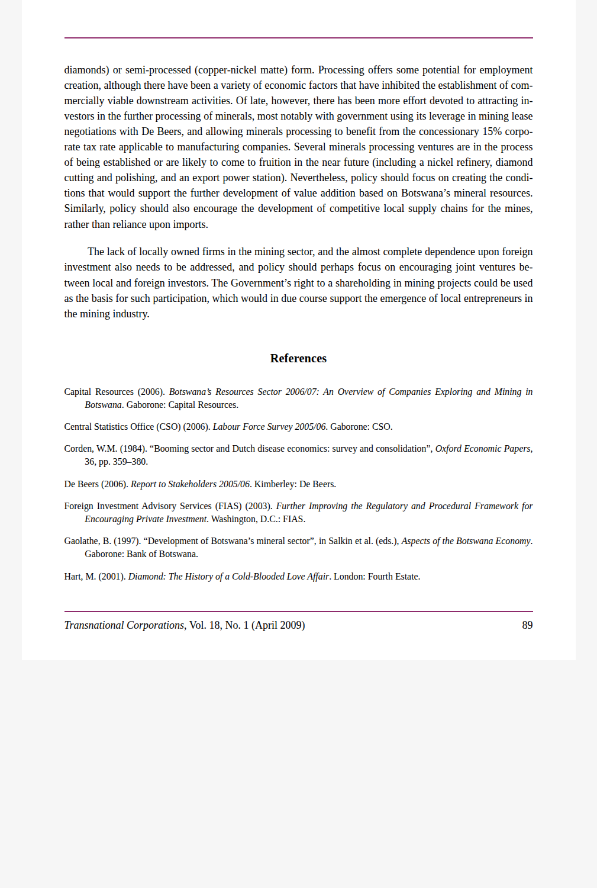diamonds) or semi-processed (copper-nickel matte) form. Processing offers some potential for employment creation, although there have been a variety of economic factors that have inhibited the establishment of commercially viable downstream activities. Of late, however, there has been more effort devoted to attracting investors in the further processing of minerals, most notably with government using its leverage in mining lease negotiations with De Beers, and allowing minerals processing to benefit from the concessionary 15% corporate tax rate applicable to manufacturing companies. Several minerals processing ventures are in the process of being established or are likely to come to fruition in the near future (including a nickel refinery, diamond cutting and polishing, and an export power station). Nevertheless, policy should focus on creating the conditions that would support the further development of value addition based on Botswana’s mineral resources. Similarly, policy should also encourage the development of competitive local supply chains for the mines, rather than reliance upon imports.
The lack of locally owned firms in the mining sector, and the almost complete dependence upon foreign investment also needs to be addressed, and policy should perhaps focus on encouraging joint ventures between local and foreign investors. The Government’s right to a shareholding in mining projects could be used as the basis for such participation, which would in due course support the emergence of local entrepreneurs in the mining industry.
References
Capital Resources (2006). Botswana’s Resources Sector 2006/07: An Overview of Companies Exploring and Mining in Botswana. Gaborone: Capital Resources.
Central Statistics Office (CSO) (2006). Labour Force Survey 2005/06. Gaborone: CSO.
Corden, W.M. (1984). “Booming sector and Dutch disease economics: survey and consolidation”, Oxford Economic Papers, 36, pp. 359–380.
De Beers (2006). Report to Stakeholders 2005/06. Kimberley: De Beers.
Foreign Investment Advisory Services (FIAS) (2003). Further Improving the Regulatory and Procedural Framework for Encouraging Private Investment. Washington, D.C.: FIAS.
Gaolathe, B. (1997). “Development of Botswana’s mineral sector”, in Salkin et al. (eds.), Aspects of the Botswana Economy. Gaborone: Bank of Botswana.
Hart, M. (2001). Diamond: The History of a Cold-Blooded Love Affair. London: Fourth Estate.
Transnational Corporations, Vol. 18, No. 1 (April 2009) 89